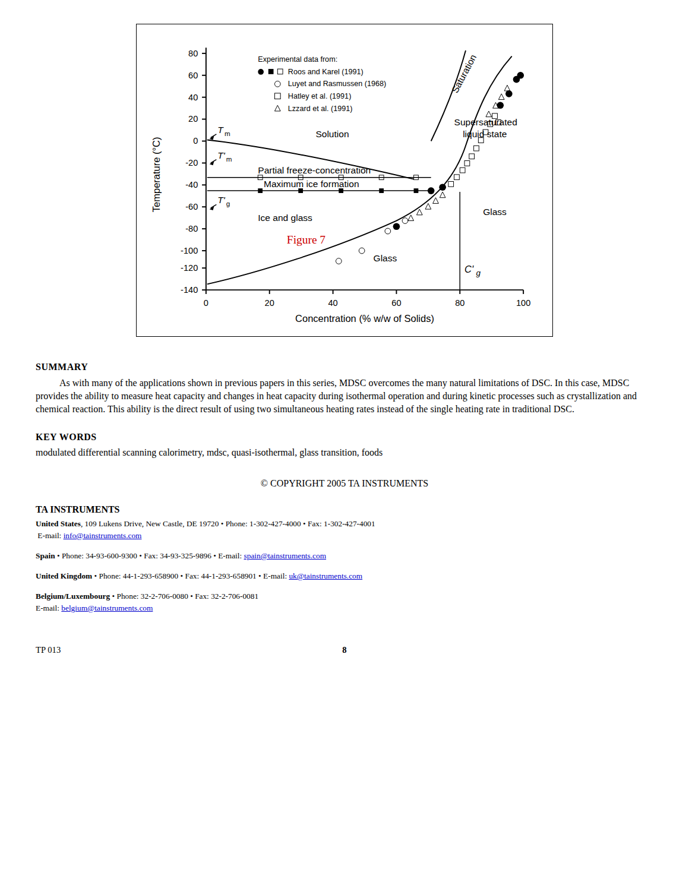80 60 40 20 0 -20 -40 -60 -80 -100 -120 -140 0 20 40 60 80 100 Temperature (°C) Concentration (% w/w of Solids) Experimental data from: Roos and Karel (1991) Luyet and Rasmussen (1968) Hatley et al. (1991) Lzzard et al. (1991) Saturation Solution T m T' m T' g Partial freeze-concentration Maximum ice formation C' g Ice and glass Glass Glass Supersaturated liquid state Figure 7
SUMMARY
As with many of the applications shown in previous papers in this series, MDSC overcomes the many natural limitations of DSC. In this case, MDSC provides the ability to measure heat capacity and changes in heat capacity during isothermal operation and during kinetic processes such as crystallization and chemical reaction. This ability is the direct result of using two simultaneous heating rates instead of the single heating rate in traditional DSC.
KEY WORDS
modulated differential scanning calorimetry, mdsc, quasi-isothermal, glass transition, foods
© COPYRIGHT 2005 TA INSTRUMENTS
TA INSTRUMENTS
United States, 109 Lukens Drive, New Castle, DE 19720 • Phone: 1-302-427-4000 • Fax: 1-302-427-4001
E-mail: info@tainstruments.com
Spain • Phone: 34-93-600-9300 • Fax: 34-93-325-9896 • E-mail: spain@tainstruments.com
United Kingdom • Phone: 44-1-293-658900 • Fax: 44-1-293-658901 • E-mail: uk@tainstruments.com
Belgium/Luxembourg • Phone: 32-2-706-0080 • Fax: 32-2-706-0081
E-mail: belgium@tainstruments.com
TP 013 8